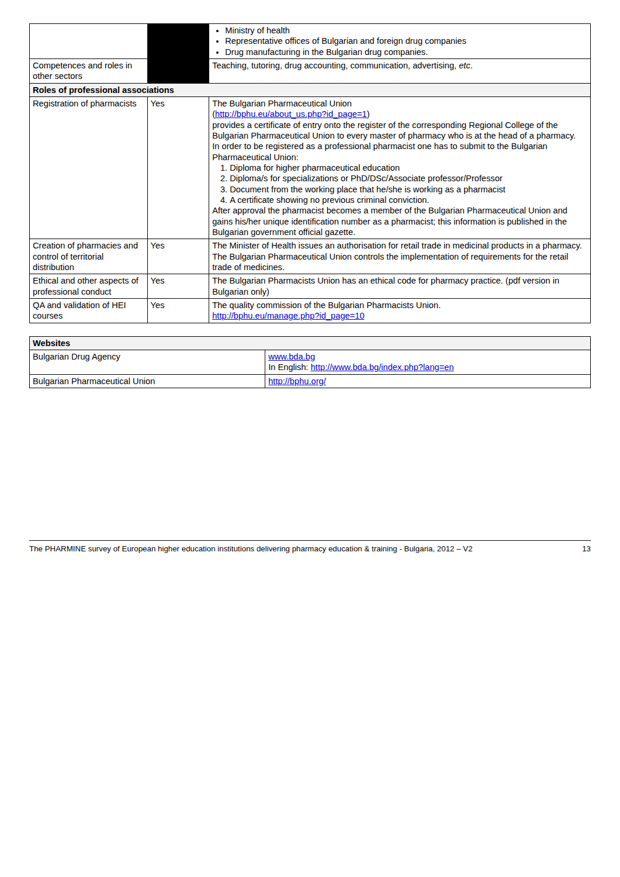| | | Ministry of health Representative offices of Bulgarian and foreign drug companies Drug manufacturing in the Bulgarian drug companies. |
| Competences and roles in other sectors | | Teaching, tutoring, drug accounting, communication, advertising, etc . |
| Roles of professional associations |
| Registration of pharmacists | Yes | The Bulgarian Pharmaceutical Union ( http://bphu.eu/about_us.php?id_page=1 ) provides a certificate of entry onto the register of the corresponding Regional College of the Bulgarian Pharmaceutical Union to every master of pharmacy who is at the head of a pharmacy. In order to be registered as a professional pharmacist one has to submit to the Bulgarian Pharmaceutical Union: Diploma for higher pharmaceutical education Diploma/s for specializations or PhD/DSc/Associate professor/Professor Document from the working place that he/she is working as a pharmacist A certificate showing no previous criminal conviction. After approval the pharmacist becomes a member of the Bulgarian Pharmaceutical Union and gains his/her unique identification number as a pharmacist; this information is published in the Bulgarian government official gazette. |
| Creation of pharmacies and control of territorial distribution | Yes | The Minister of Health issues an authorisation for retail trade in medicinal products in a pharmacy. The Bulgarian Pharmaceutical Union controls the implementation of requirements for the retail trade of medicines. |
| Ethical and other aspects of professional conduct | Yes | The Bulgarian Pharmacists Union has an ethical code for pharmacy practice. (pdf version in Bulgarian only) |
| QA and validation of HEI courses | Yes | The quality commission of the Bulgarian Pharmacists Union. http://bphu.eu/manage.php?id_page=10 |
| Websites |
| Bulgarian Drug Agency | www.bda.bg In English: http://www.bda.bg/index.php?lang=en |
| Bulgarian Pharmaceutical Union | http://bphu.org/ |
The PHARMINE survey of European higher education institutions delivering pharmacy education & training - Bulgaria, 2012 – V2 13